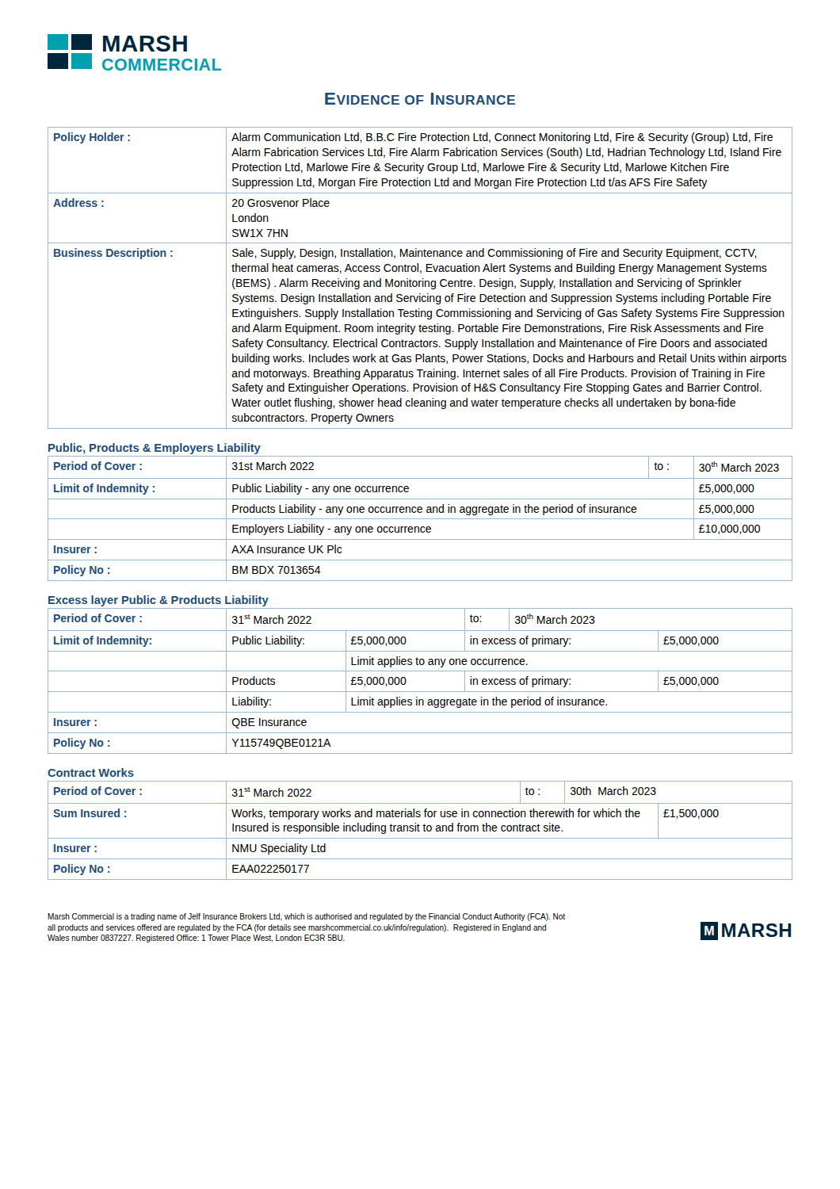MARSH
COMMERCIAL
EVIDENCE OF INSURANCE
| Policy Holder : | Alarm Communication Ltd, B.B.C Fire Protection Ltd, Connect Monitoring Ltd, Fire & Security (Group) Ltd, Fire Alarm Fabrication Services Ltd, Fire Alarm Fabrication Services (South) Ltd, Hadrian Technology Ltd, Island Fire Protection Ltd, Marlowe Fire & Security Group Ltd, Marlowe Fire & Security Ltd, Marlowe Kitchen Fire Suppression Ltd, Morgan Fire Protection Ltd and Morgan Fire Protection Ltd t/as AFS Fire Safety |
| Address : | 20 Grosvenor Place London SW1X 7HN |
| Business Description : | Sale, Supply, Design, Installation, Maintenance and Commissioning of Fire and Security Equipment, CCTV, thermal heat cameras, Access Control, Evacuation Alert Systems and Building Energy Management Systems (BEMS) . Alarm Receiving and Monitoring Centre. Design, Supply, Installation and Servicing of Sprinkler Systems. Design Installation and Servicing of Fire Detection and Suppression Systems including Portable Fire Extinguishers. Supply Installation Testing Commissioning and Servicing of Gas Safety Systems Fire Suppression and Alarm Equipment. Room integrity testing. Portable Fire Demonstrations, Fire Risk Assessments and Fire Safety Consultancy. Electrical Contractors. Supply Installation and Maintenance of Fire Doors and associated building works. Includes work at Gas Plants, Power Stations, Docks and Harbours and Retail Units within airports and motorways. Breathing Apparatus Training. Internet sales of all Fire Products. Provision of Training in Fire Safety and Extinguisher Operations. Provision of H&S Consultancy Fire Stopping Gates and Barrier Control. Water outlet flushing, shower head cleaning and water temperature checks all undertaken by bona-fide subcontractors. Property Owners |
Public, Products & Employers Liability
| Period of Cover : | 31st March 2022 | to : | 30 th March 2023 |
| Limit of Indemnity : | Public Liability - any one occurrence | £5,000,000 |
| | Products Liability - any one occurrence and in aggregate in the period of insurance | £5,000,000 |
| | Employers Liability - any one occurrence | £10,000,000 |
| Insurer : | AXA Insurance UK Plc |
| Policy No : | BM BDX 7013654 |
Excess layer Public & Products Liability
| Period of Cover : | 31 st March 2022 | to: | 30 th March 2023 |
| Limit of Indemnity: | Public Liability: | £5,000,000 | in excess of primary: | £5,000,000 |
| | | Limit applies to any one occurrence. |
| | Products | £5,000,000 | in excess of primary: | £5,000,000 |
| | Liability: | Limit applies in aggregate in the period of insurance. |
| Insurer : | QBE Insurance |
| Policy No : | Y115749QBE0121A |
Contract Works
| Period of Cover : | 31 st March 2022 | to : | 30th March 2023 |
| Sum Insured : | Works, temporary works and materials for use in connection therewith for which the Insured is responsible including transit to and from the contract site. | £1,500,000 |
| Insurer : | NMU Speciality Ltd |
| Policy No : | EAA022250177 |
Marsh Commercial is a trading name of Jelf Insurance Brokers Ltd, which is authorised and regulated by the Financial Conduct Authority (FCA). Not all products and services offered are regulated by the FCA (for details see marshcommercial.co.uk/info/regulation). Registered in England and Wales number 0837227. Registered Office: 1 Tower Place West, London EC3R 5BU.
MMARSH